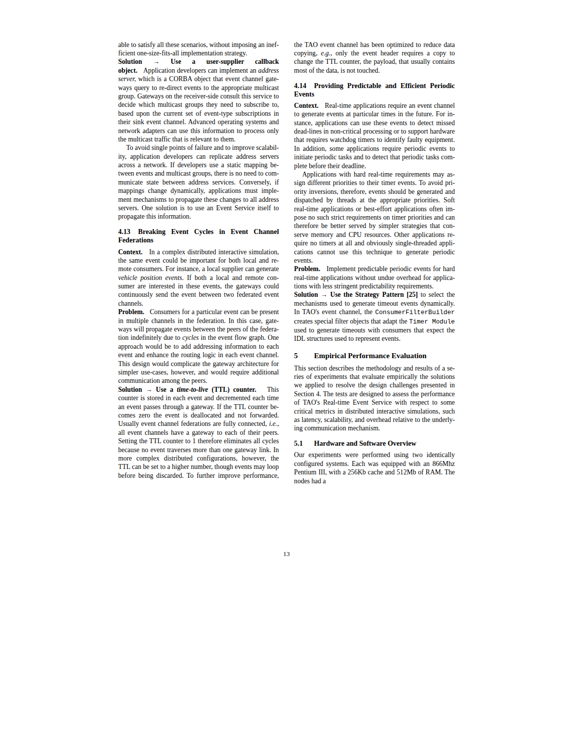able to satisfy all these scenarios, without imposing an inefficient one-size-fits-all implementation strategy.
Solution → Use a user-supplier callback object. Application developers can implement an address server, which is a CORBA object that event channel gateways query to re-direct events to the appropriate multicast group. Gateways on the receiver-side consult this service to decide which multicast groups they need to subscribe to, based upon the current set of event-type subscriptions in their sink event channel. Advanced operating systems and network adapters can use this information to process only the multicast traffic that is relevant to them.
To avoid single points of failure and to improve scalability, application developers can replicate address servers across a network. If developers use a static mapping between events and multicast groups, there is no need to communicate state between address services. Conversely, if mappings change dynamically, applications must implement mechanisms to propagate these changes to all address servers. One solution is to use an Event Service itself to propagate this information.
4.13 Breaking Event Cycles in Event Channel Federations
Context. In a complex distributed interactive simulation, the same event could be important for both local and remote consumers. For instance, a local supplier can generate vehicle position events. If both a local and remote consumer are interested in these events, the gateways could continuously send the event between two federated event channels.
Problem. Consumers for a particular event can be present in multiple channels in the federation. In this case, gateways will propagate events between the peers of the federation indefinitely due to cycles in the event flow graph. One approach would be to add addressing information to each event and enhance the routing logic in each event channel. This design would complicate the gateway architecture for simpler use-cases, however, and would require additional communication among the peers.
Solution → Use a time-to-live (TTL) counter. This counter is stored in each event and decremented each time an event passes through a gateway. If the TTL counter becomes zero the event is deallocated and not forwarded. Usually event channel federations are fully connected, i.e., all event channels have a gateway to each of their peers. Setting the TTL counter to 1 therefore eliminates all cycles because no event traverses more than one gateway link. In more complex distributed configurations, however, the TTL can be set to a higher number, though events may loop before being discarded. To further improve performance, the TAO event channel has been optimized to reduce data copying, e.g., only the event header requires a copy to change the TTL counter, the payload, that usually contains most of the data, is not touched.
4.14 Providing Predictable and Efficient Periodic Events
Context. Real-time applications require an event channel to generate events at particular times in the future. For instance, applications can use these events to detect missed dead-lines in non-critical processing or to support hardware that requires watchdog timers to identify faulty equipment. In addition, some applications require periodic events to initiate periodic tasks and to detect that periodic tasks complete before their deadline.
Applications with hard real-time requirements may assign different priorities to their timer events. To avoid priority inversions, therefore, events should be generated and dispatched by threads at the appropriate priorities. Soft real-time applications or best-effort applications often impose no such strict requirements on timer priorities and can therefore be better served by simpler strategies that conserve memory and CPU resources. Other applications require no timers at all and obviously single-threaded applications cannot use this technique to generate periodic events.
Problem. Implement predictable periodic events for hard real-time applications without undue overhead for applications with less stringent predictability requirements.
Solution → Use the Strategy Pattern [25] to select the mechanisms used to generate timeout events dynamically. In TAO's event channel, the ConsumerFilterBuilder creates special filter objects that adapt the Timer Module used to generate timeouts with consumers that expect the IDL structures used to represent events.
5 Empirical Performance Evaluation
This section describes the methodology and results of a series of experiments that evaluate empirically the solutions we applied to resolve the design challenges presented in Section 4. The tests are designed to assess the performance of TAO's Real-time Event Service with respect to some critical metrics in distributed interactive simulations, such as latency, scalability, and overhead relative to the underlying communication mechanism.
5.1 Hardware and Software Overview
Our experiments were performed using two identically configured systems. Each was equipped with an 866Mhz Pentium III, with a 256Kb cache and 512Mb of RAM. The nodes had a
13